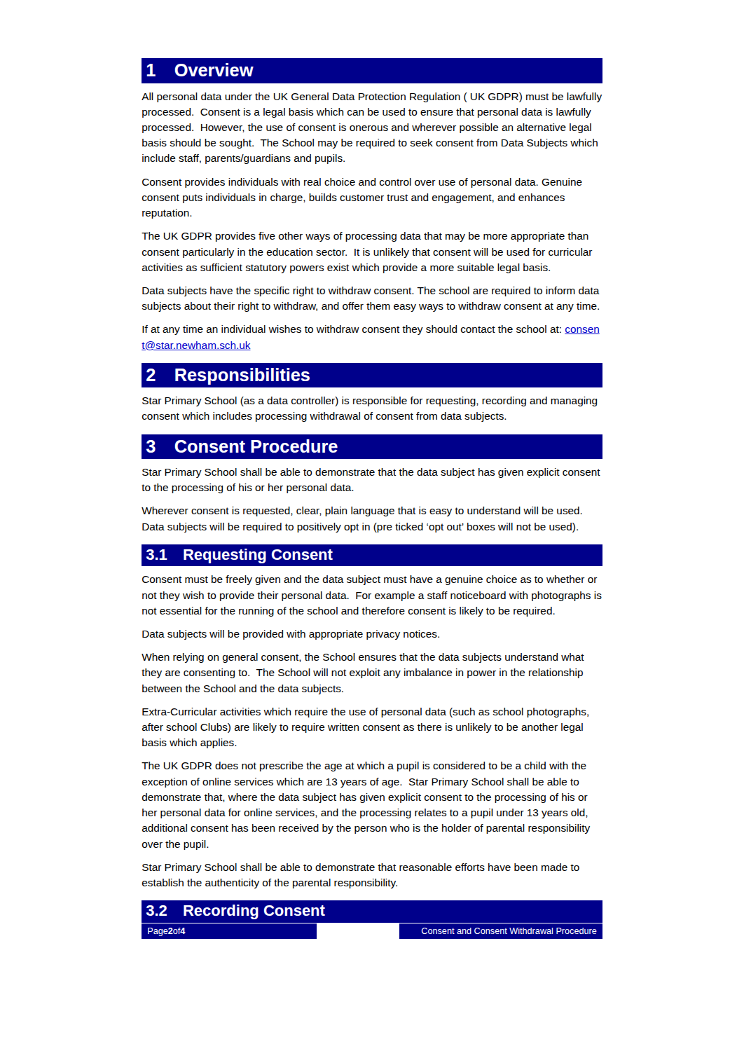1 Overview
All personal data under the UK General Data Protection Regulation ( UK GDPR) must be lawfully processed. Consent is a legal basis which can be used to ensure that personal data is lawfully processed. However, the use of consent is onerous and wherever possible an alternative legal basis should be sought. The School may be required to seek consent from Data Subjects which include staff, parents/guardians and pupils.
Consent provides individuals with real choice and control over use of personal data. Genuine consent puts individuals in charge, builds customer trust and engagement, and enhances reputation.
The UK GDPR provides five other ways of processing data that may be more appropriate than consent particularly in the education sector. It is unlikely that consent will be used for curricular activities as sufficient statutory powers exist which provide a more suitable legal basis.
Data subjects have the specific right to withdraw consent. The school are required to inform data subjects about their right to withdraw, and offer them easy ways to withdraw consent at any time.
If at any time an individual wishes to withdraw consent they should contact the school at: consent@star.newham.sch.uk
2 Responsibilities
Star Primary School (as a data controller) is responsible for requesting, recording and managing consent which includes processing withdrawal of consent from data subjects.
3 Consent Procedure
Star Primary School shall be able to demonstrate that the data subject has given explicit consent to the processing of his or her personal data.
Wherever consent is requested, clear, plain language that is easy to understand will be used. Data subjects will be required to positively opt in (pre ticked ‘opt out’ boxes will not be used).
3.1 Requesting Consent
Consent must be freely given and the data subject must have a genuine choice as to whether or not they wish to provide their personal data. For example a staff noticeboard with photographs is not essential for the running of the school and therefore consent is likely to be required.
Data subjects will be provided with appropriate privacy notices.
When relying on general consent, the School ensures that the data subjects understand what they are consenting to. The School will not exploit any imbalance in power in the relationship between the School and the data subjects.
Extra-Curricular activities which require the use of personal data (such as school photographs, after school Clubs) are likely to require written consent as there is unlikely to be another legal basis which applies.
The UK GDPR does not prescribe the age at which a pupil is considered to be a child with the exception of online services which are 13 years of age. Star Primary School shall be able to demonstrate that, where the data subject has given explicit consent to the processing of his or her personal data for online services, and the processing relates to a pupil under 13 years old, additional consent has been received by the person who is the holder of parental responsibility over the pupil.
Star Primary School shall be able to demonstrate that reasonable efforts have been made to establish the authenticity of the parental responsibility.
3.2 Recording Consent
Page 2 of 4
Consent and Consent Withdrawal Procedure